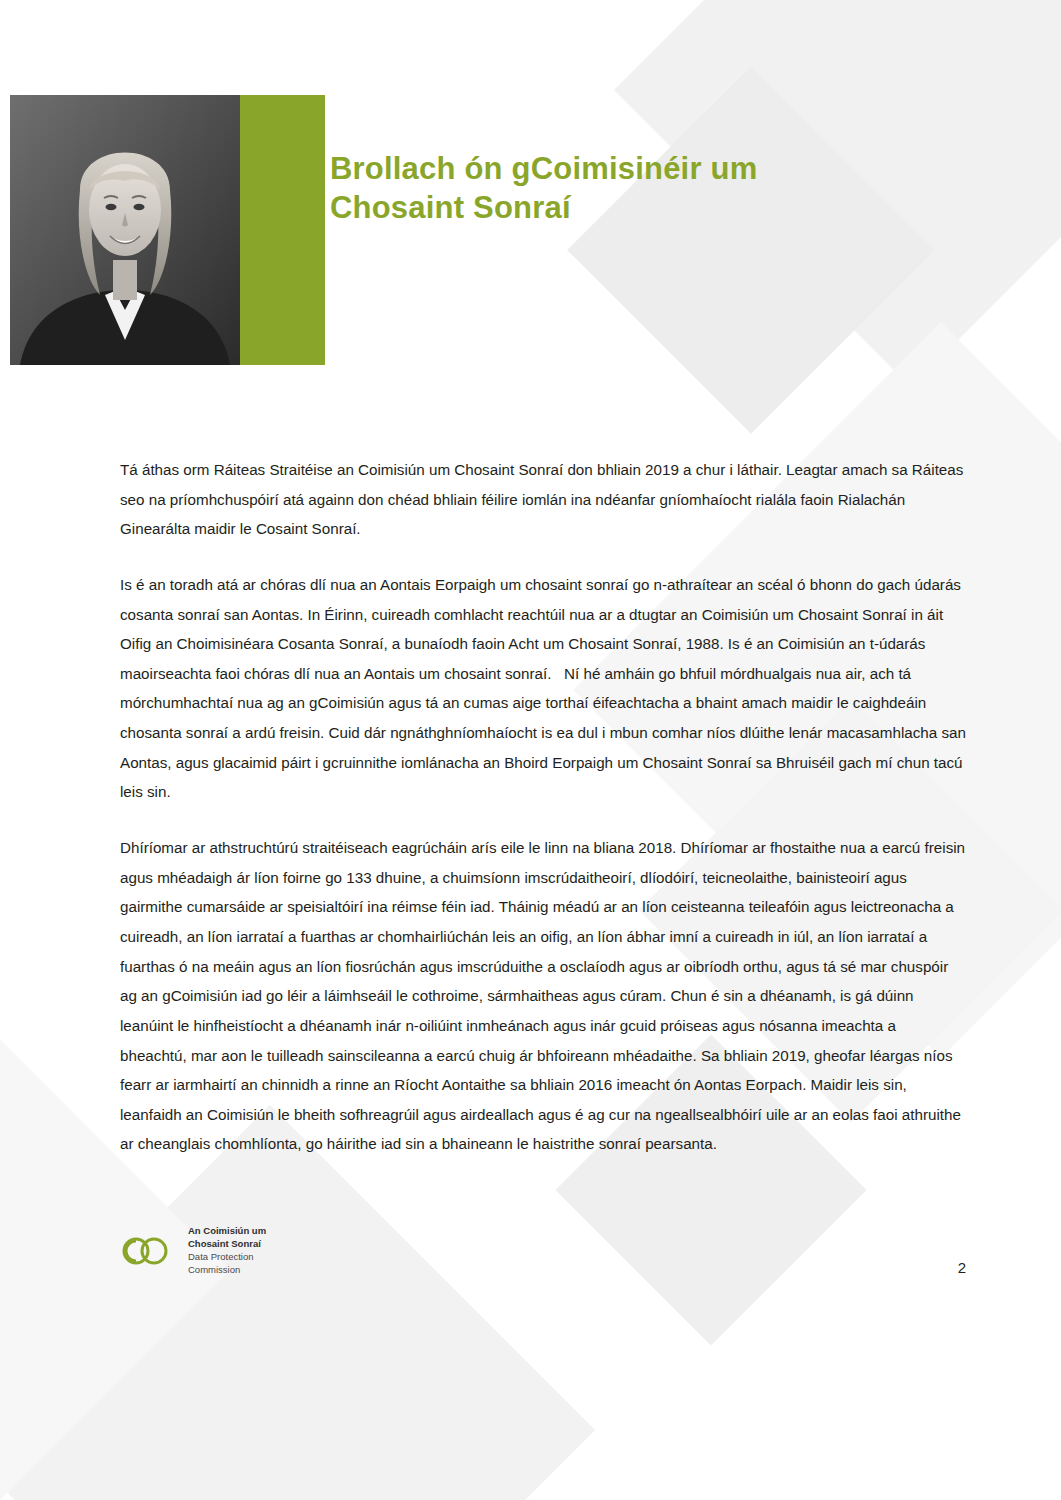Brollach ón gCoimisinéir um Chosaint Sonraí
Tá áthas orm Ráiteas Straitéise an Coimisiún um Chosaint Sonraí don bhliain 2019 a chur i láthair. Leagtar amach sa Ráiteas seo na príomhchuspóirí atá againn don chéad bhliain féilire iomlán ina ndéanfar gníomhaíocht rialála faoin Rialachán Ginearálta maidir le Cosaint Sonraí.
Is é an toradh atá ar chóras dlí nua an Aontais Eorpaigh um chosaint sonraí go n-athraítear an scéal ó bhonn do gach údarás cosanta sonraí san Aontas. In Éirinn, cuireadh comhlacht reachtúil nua ar a dtugtar an Coimisiún um Chosaint Sonraí in áit Oifig an Choimisinéara Cosanta Sonraí, a bunaíodh faoin Acht um Chosaint Sonraí, 1988. Is é an Coimisiún an t-údarás maoirseachta faoi chóras dlí nua an Aontais um chosaint sonraí. Ní hé amháin go bhfuil mórdhualgais nua air, ach tá mórchumhachtaí nua ag an gCoimisiún agus tá an cumas aige torthaí éifeachtacha a bhaint amach maidir le caighdeáin chosanta sonraí a ardú freisin. Cuid dár ngnáthghníomhaíocht is ea dul i mbun comhar níos dlúithe lenár macasamhlacha san Aontas, agus glacaimid páirt i gcruinnithe iomlánacha an Bhoird Eorpaigh um Chosaint Sonraí sa Bhruiséil gach mí chun tacú leis sin.
Dhíríomar ar athstruchtúrú straitéiseach eagrúcháin arís eile le linn na bliana 2018. Dhíríomar ar fhostaithe nua a earcú freisin agus mhéadaigh ár líon foirne go 133 dhuine, a chuimsíonn imscrúdaitheoirí, dlíodóirí, teicneolaithe, bainisteoirí agus gairmithe cumarsáide ar speisialtóirí ina réimse féin iad. Tháinig méadú ar an líon ceisteanna teileafóin agus leictreonacha a cuireadh, an líon iarrataí a fuarthas ar chomhairliúchán leis an oifig, an líon ábhar imní a cuireadh in iúl, an líon iarrataí a fuarthas ó na meáin agus an líon fiosrúchán agus imscrúduithe a osclaíodh agus ar oibríodh orthu, agus tá sé mar chuspóir ag an gCoimisiún iad go léir a láimhseáil le cothroime, sármhaitheas agus cúram. Chun é sin a dhéanamh, is gá dúinn leanúint le hinfheistíocht a dhéanamh inár n-oiliúint inmheánach agus inár gcuid próiseas agus nósanna imeachta a bheachtú, mar aon le tuilleadh sainscileanna a earcú chuig ár bhfoireann mhéadaithe. Sa bhliain 2019, gheofar léargas níos fearr ar iarmhairtí an chinnidh a rinne an Ríocht Aontaithe sa bhliain 2016 imeacht ón Aontas Eorpach. Maidir leis sin, leanfaidh an Coimisiún le bheith sofhreagrúil agus airdeallach agus é ag cur na ngeallsealbhóirí uile ar an eolas faoi athruithe ar cheanglais chomhlíonta, go háirithe iad sin a bhaineann le haistrithe sonraí pearsanta.
An Coimisiún um Chosaint Sonraí Data Protection
Commission
2